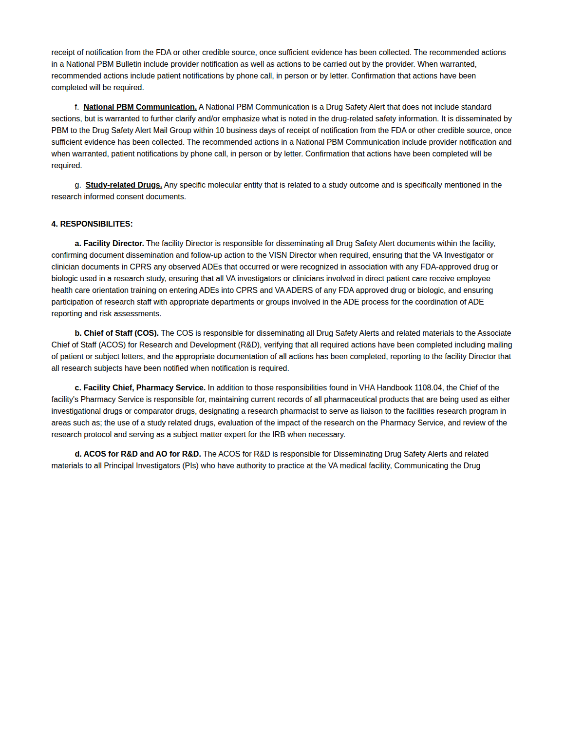receipt of notification from the FDA or other credible source, once sufficient evidence has been collected. The recommended actions in a National PBM Bulletin include provider notification as well as actions to be carried out by the provider. When warranted, recommended actions include patient notifications by phone call, in person or by letter. Confirmation that actions have been completed will be required.
f. National PBM Communication. A National PBM Communication is a Drug Safety Alert that does not include standard sections, but is warranted to further clarify and/or emphasize what is noted in the drug-related safety information. It is disseminated by PBM to the Drug Safety Alert Mail Group within 10 business days of receipt of notification from the FDA or other credible source, once sufficient evidence has been collected. The recommended actions in a National PBM Communication include provider notification and when warranted, patient notifications by phone call, in person or by letter. Confirmation that actions have been completed will be required.
g. Study-related Drugs. Any specific molecular entity that is related to a study outcome and is specifically mentioned in the research informed consent documents.
4. RESPONSIBILITES:
a. Facility Director. The facility Director is responsible for disseminating all Drug Safety Alert documents within the facility, confirming document dissemination and follow-up action to the VISN Director when required, ensuring that the VA Investigator or clinician documents in CPRS any observed ADEs that occurred or were recognized in association with any FDA-approved drug or biologic used in a research study, ensuring that all VA investigators or clinicians involved in direct patient care receive employee health care orientation training on entering ADEs into CPRS and VA ADERS of any FDA approved drug or biologic, and ensuring participation of research staff with appropriate departments or groups involved in the ADE process for the coordination of ADE reporting and risk assessments.
b. Chief of Staff (COS). The COS is responsible for disseminating all Drug Safety Alerts and related materials to the Associate Chief of Staff (ACOS) for Research and Development (R&D), verifying that all required actions have been completed including mailing of patient or subject letters, and the appropriate documentation of all actions has been completed, reporting to the facility Director that all research subjects have been notified when notification is required.
c. Facility Chief, Pharmacy Service. In addition to those responsibilities found in VHA Handbook 1108.04, the Chief of the facility's Pharmacy Service is responsible for, maintaining current records of all pharmaceutical products that are being used as either investigational drugs or comparator drugs, designating a research pharmacist to serve as liaison to the facilities research program in areas such as; the use of a study related drugs, evaluation of the impact of the research on the Pharmacy Service, and review of the research protocol and serving as a subject matter expert for the IRB when necessary.
d. ACOS for R&D and AO for R&D. The ACOS for R&D is responsible for Disseminating Drug Safety Alerts and related materials to all Principal Investigators (PIs) who have authority to practice at the VA medical facility, Communicating the Drug